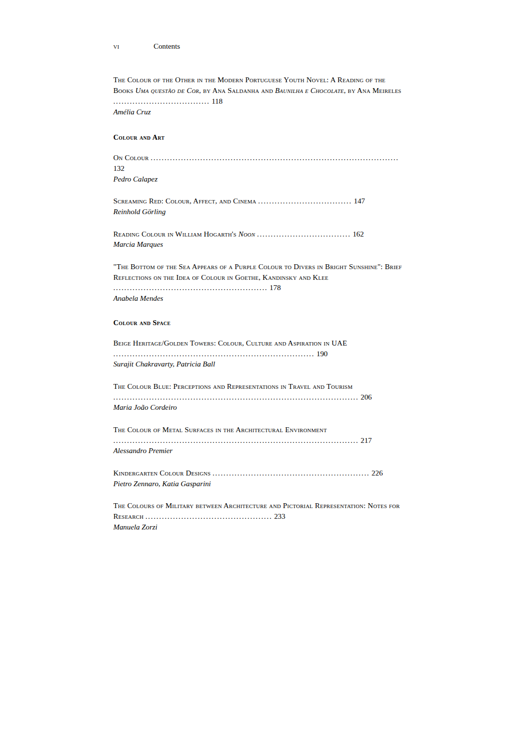vi Contents
The Colour of the Other in the Modern Portuguese Youth Novel: A Reading of the Books Uma questão de Cor, by Ana Saldanha and Baunilha e Chocolate, by Ana Meireles ................................... 118
Amélia Cruz
Colour and Art
On Colour .......................................................................................... 132
Pedro Calapez
Screaming Red: Colour, Affect, and Cinema .................................. 147
Reinhold Görling
Reading Colour in William Hogarth's Noon .................................. 162
Marcia Marques
"The Bottom of the Sea Appears of a Purple Colour to Divers in Bright Sunshine": Brief Reflections on the Idea of Colour in Goethe, Kandinsky and Klee ........................................................ 178
Anabela Mendes
Colour and Space
Beige Heritage/Golden Towers: Colour, Culture and Aspiration in UAE ......................................................................... 190
Surajit Chakravarty, Patricia Ball
The Colour Blue: Perceptions and Representations in Travel and Tourism ......................................................................................... 206
Maria João Cordeiro
The Colour of Metal Surfaces in the Architectural Environment ......................................................................................... 217
Alessandro Premier
Kindergarten Colour Designs ......................................................... 226
Pietro Zennaro, Katia Gasparini
The Colours of Military between Architecture and Pictorial Representation: Notes for Research .............................................. 233
Manuela Zorzi